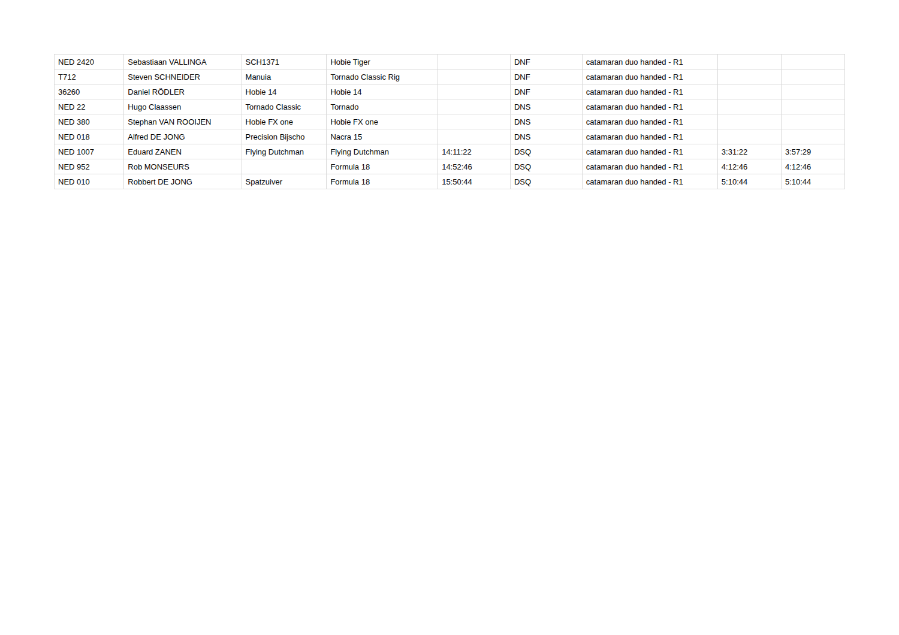| NED 2420 | Sebastiaan VALLINGA | SCH1371 | Hobie Tiger | | DNF | catamaran duo handed - R1 | | |
| T712 | Steven SCHNEIDER | Manuia | Tornado Classic Rig | | DNF | catamaran duo handed - R1 | | |
| 36260 | Daniel RÖDLER | Hobie 14 | Hobie 14 | | DNF | catamaran duo handed - R1 | | |
| NED 22 | Hugo Claassen | Tornado Classic | Tornado | | DNS | catamaran duo handed - R1 | | |
| NED 380 | Stephan VAN ROOIJEN | Hobie FX one | Hobie FX one | | DNS | catamaran duo handed - R1 | | |
| NED 018 | Alfred DE JONG | Precision Bijscho | Nacra 15 | | DNS | catamaran duo handed - R1 | | |
| NED 1007 | Eduard ZANEN | Flying Dutchman | Flying Dutchman | 14:11:22 | DSQ | catamaran duo handed - R1 | 3:31:22 | 3:57:29 |
| NED 952 | Rob MONSEURS | | Formula 18 | 14:52:46 | DSQ | catamaran duo handed - R1 | 4:12:46 | 4:12:46 |
| NED 010 | Robbert DE JONG | Spatzuiver | Formula 18 | 15:50:44 | DSQ | catamaran duo handed - R1 | 5:10:44 | 5:10:44 |